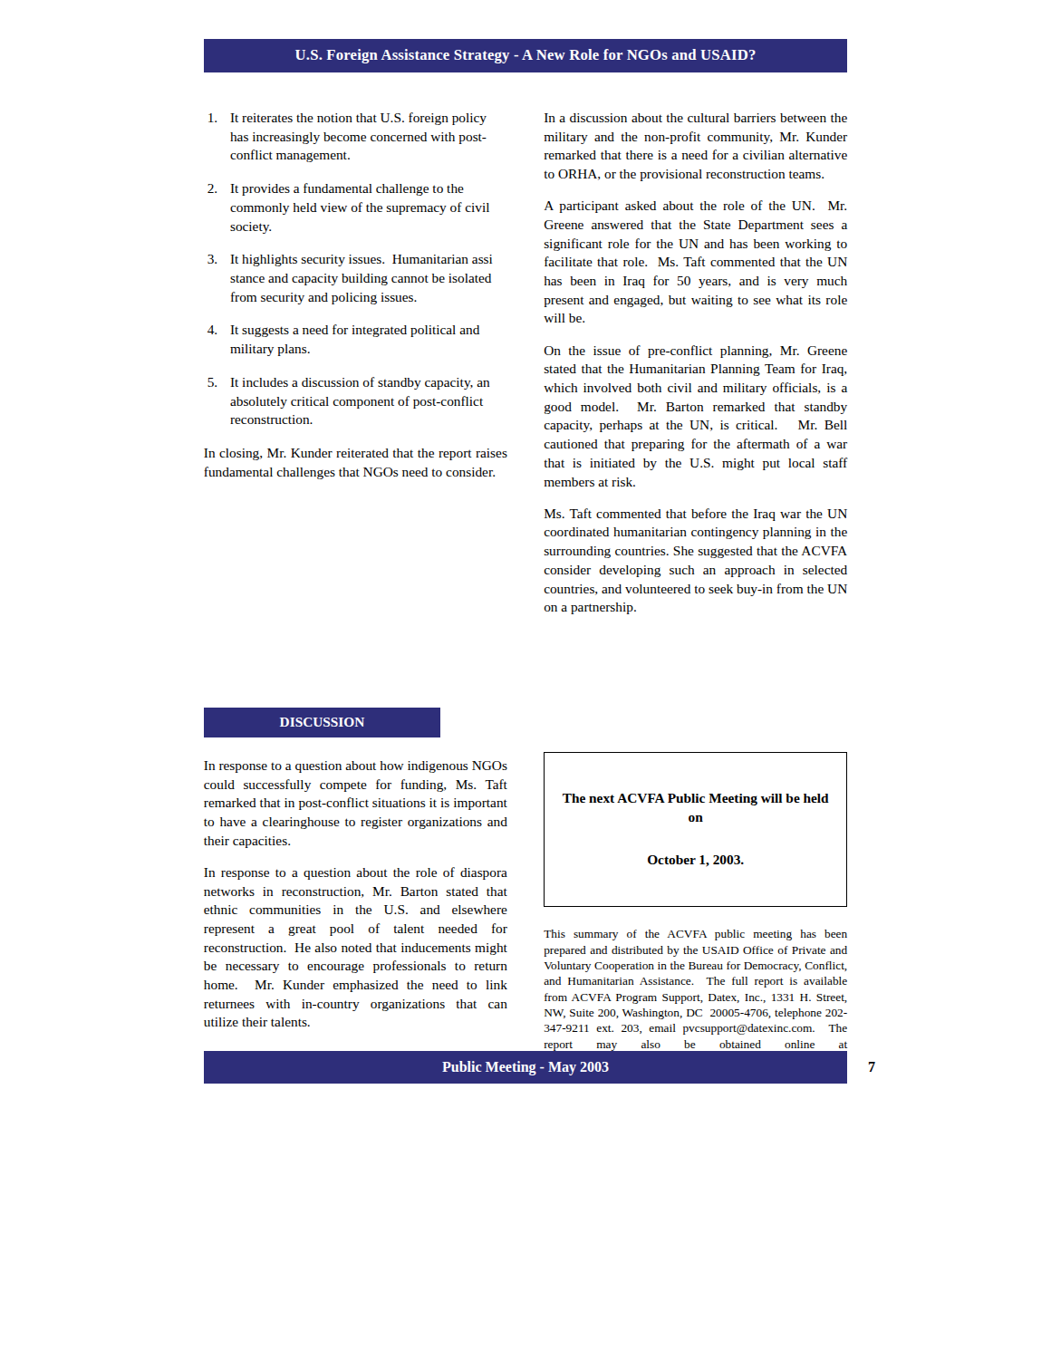U.S. Foreign Assistance Strategy - A New Role for NGOs and USAID?
1. It reiterates the notion that U.S. foreign policy has increasingly become concerned with post-conflict management.
2. It provides a fundamental challenge to the commonly held view of the supremacy of civil society.
3. It highlights security issues. Humanitarian assi stance and capacity building cannot be isolated from security and policing issues.
4. It suggests a need for integrated political and military plans.
5. It includes a discussion of standby capacity, an absolutely critical component of post-conflict reconstruction.
In closing, Mr. Kunder reiterated that the report raises fundamental challenges that NGOs need to consider.
DISCUSSION
In response to a question about how indigenous NGOs could successfully compete for funding, Ms. Taft remarked that in post-conflict situations it is important to have a clearinghouse to register organizations and their capacities.
In response to a question about the role of diaspora networks in reconstruction, Mr. Barton stated that ethnic communities in the U.S. and elsewhere represent a great pool of talent needed for reconstruction. He also noted that inducements might be necessary to encourage professionals to return home. Mr. Kunder emphasized the need to link returnees with in-country organizations that can utilize their talents.
In a discussion about the cultural barriers between the military and the non-profit community, Mr. Kunder remarked that there is a need for a civilian alternative to ORHA, or the provisional reconstruction teams.
A participant asked about the role of the UN. Mr. Greene answered that the State Department sees a significant role for the UN and has been working to facilitate that role. Ms. Taft commented that the UN has been in Iraq for 50 years, and is very much present and engaged, but waiting to see what its role will be.
On the issue of pre-conflict planning, Mr. Greene stated that the Humanitarian Planning Team for Iraq, which involved both civil and military officials, is a good model. Mr. Barton remarked that standby capacity, perhaps at the UN, is critical. Mr. Bell cautioned that preparing for the aftermath of a war that is initiated by the U.S. might put local staff members at risk.
Ms. Taft commented that before the Iraq war the UN coordinated humanitarian contingency planning in the surrounding countries. She suggested that the ACVFA consider developing such an approach in selected countries, and volunteered to seek buy-in from the UN on a partnership.
The next ACVFA Public Meeting will be held on
October 1, 2003.
This summary of the ACVFA public meeting has been prepared and distributed by the USAID Office of Private and Voluntary Cooperation in the Bureau for Democracy, Conflict, and Humanitarian Assistance. The full report is available from ACVFA Program Support, Datex, Inc., 1331 H. Street, NW, Suite 200, Washington, DC 20005-4706, telephone 202-347-9211 ext. 203, email pvcsupport@datexinc.com. The report may also be obtained online at www.usaid.gov/about_usaid/acvfa/acvfapubs.html.
Public Meeting - May 2003 7